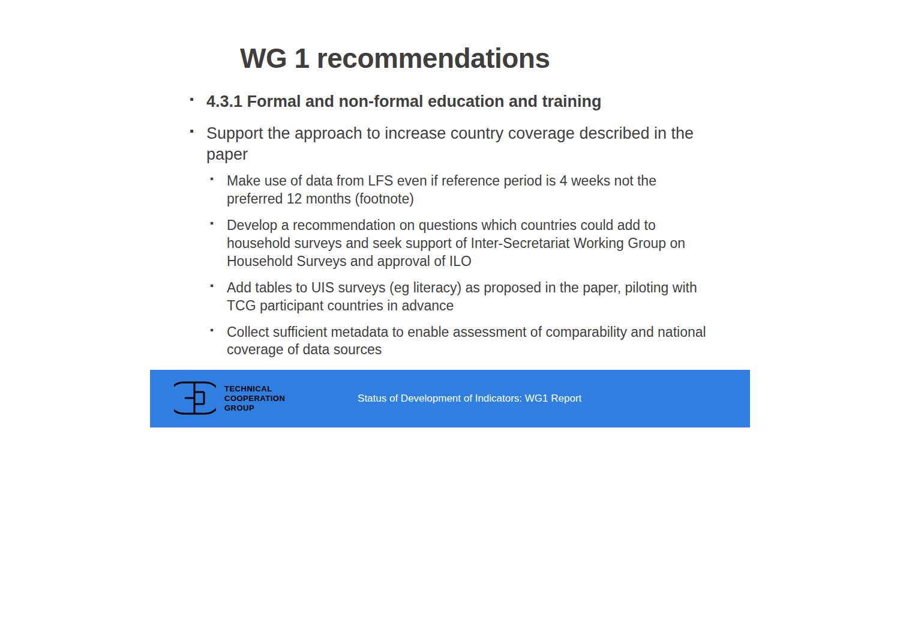WG 1 recommendations
4.3.1 Formal and non-formal education and training
Support the approach to increase country coverage described in the paper
Make use of data from LFS even if reference period is 4 weeks not the preferred 12 months (footnote)
Develop a recommendation on questions which countries could add to household surveys and seek support of Inter-Secretariat Working Group on Household Surveys and approval of ILO
Add tables to UIS surveys (eg literacy) as proposed in the paper, piloting with TCG participant countries in advance
Collect sufficient metadata to enable assessment of comparability and national coverage of data sources
Technical
Cooperation
Group
Status of Development of Indicators: WG1 Report